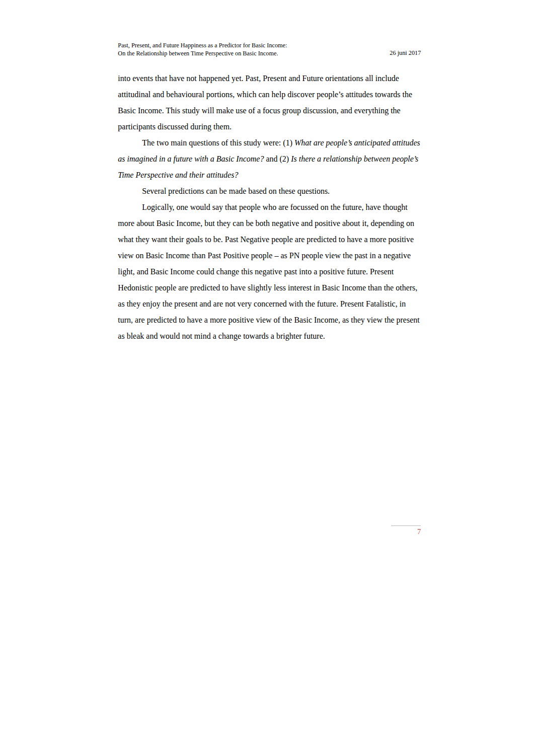Past, Present, and Future Happiness as a Predictor for Basic Income:
On the Relationship between Time Perspective on Basic Income.
26 juni 2017
into events that have not happened yet. Past, Present and Future orientations all include attitudinal and behavioural portions, which can help discover people’s attitudes towards the Basic Income. This study will make use of a focus group discussion, and everything the participants discussed during them.
The two main questions of this study were: (1) What are people’s anticipated attitudes as imagined in a future with a Basic Income? and (2) Is there a relationship between people’s Time Perspective and their attitudes?
Several predictions can be made based on these questions.
Logically, one would say that people who are focussed on the future, have thought more about Basic Income, but they can be both negative and positive about it, depending on what they want their goals to be. Past Negative people are predicted to have a more positive view on Basic Income than Past Positive people – as PN people view the past in a negative light, and Basic Income could change this negative past into a positive future. Present Hedonistic people are predicted to have slightly less interest in Basic Income than the others, as they enjoy the present and are not very concerned with the future. Present Fatalistic, in turn, are predicted to have a more positive view of the Basic Income, as they view the present as bleak and would not mind a change towards a brighter future.
7